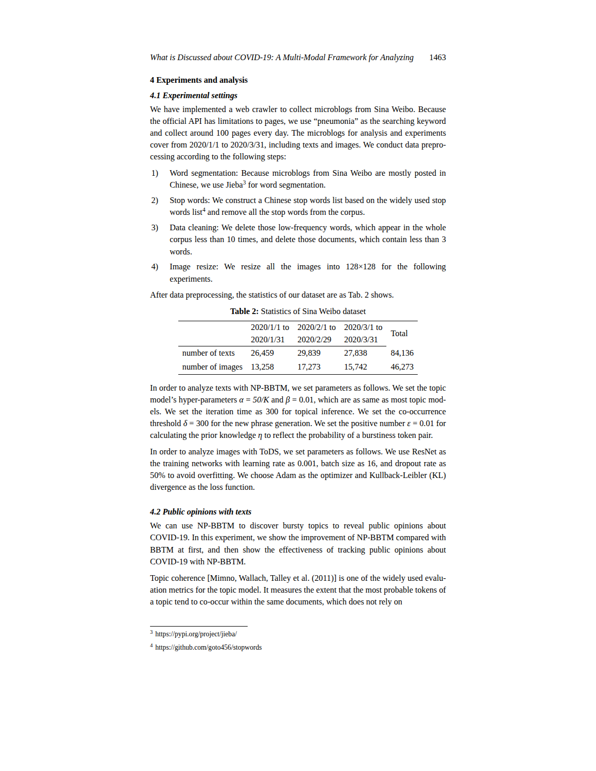What is Discussed about COVID-19: A Multi-Modal Framework for Analyzing 1463
4 Experiments and analysis
4.1 Experimental settings
We have implemented a web crawler to collect microblogs from Sina Weibo. Because the official API has limitations to pages, we use “pneumonia” as the searching keyword and collect around 100 pages every day. The microblogs for analysis and experiments cover from 2020/1/1 to 2020/3/31, including texts and images. We conduct data preprocessing according to the following steps:
Word segmentation: Because microblogs from Sina Weibo are mostly posted in Chinese, we use Jieba3 for word segmentation.
Stop words: We construct a Chinese stop words list based on the widely used stop words list4 and remove all the stop words from the corpus.
Data cleaning: We delete those low-frequency words, which appear in the whole corpus less than 10 times, and delete those documents, which contain less than 3 words.
Image resize: We resize all the images into 128×128 for the following experiments.
After data preprocessing, the statistics of our dataset are as Tab. 2 shows.
Table 2: Statistics of Sina Weibo dataset
| | 2020/1/1 to | 2020/2/1 to | 2020/3/1 to | Total |
| --- | --- | --- | --- | --- |
| | 2020/1/31 | 2020/2/29 | 2020/3/31 |
| number of texts | 26,459 | 29,839 | 27,838 | 84,136 |
| number of images | 13,258 | 17,273 | 15,742 | 46,273 |
In order to analyze texts with NP-BBTM, we set parameters as follows. We set the topic model’s hyper-parameters α = 50/K and β = 0.01, which are as same as most topic models. We set the iteration time as 300 for topical inference. We set the co-occurrence threshold δ = 300 for the new phrase generation. We set the positive number ε = 0.01 for calculating the prior knowledge η to reflect the probability of a burstiness token pair.
In order to analyze images with ToDS, we set parameters as follows. We use ResNet as the training networks with learning rate as 0.001, batch size as 16, and dropout rate as 50% to avoid overfitting. We choose Adam as the optimizer and Kullback-Leibler (KL) divergence as the loss function.
4.2 Public opinions with texts
We can use NP-BBTM to discover bursty topics to reveal public opinions about COVID-19. In this experiment, we show the improvement of NP-BBTM compared with BBTM at first, and then show the effectiveness of tracking public opinions about COVID-19 with NP-BBTM.
Topic coherence [Mimno, Wallach, Talley et al. (2011)] is one of the widely used evaluation metrics for the topic model. It measures the extent that the most probable tokens of a topic tend to co-occur within the same documents, which does not rely on
3 https://pypi.org/project/jieba/
4 https://github.com/goto456/stopwords